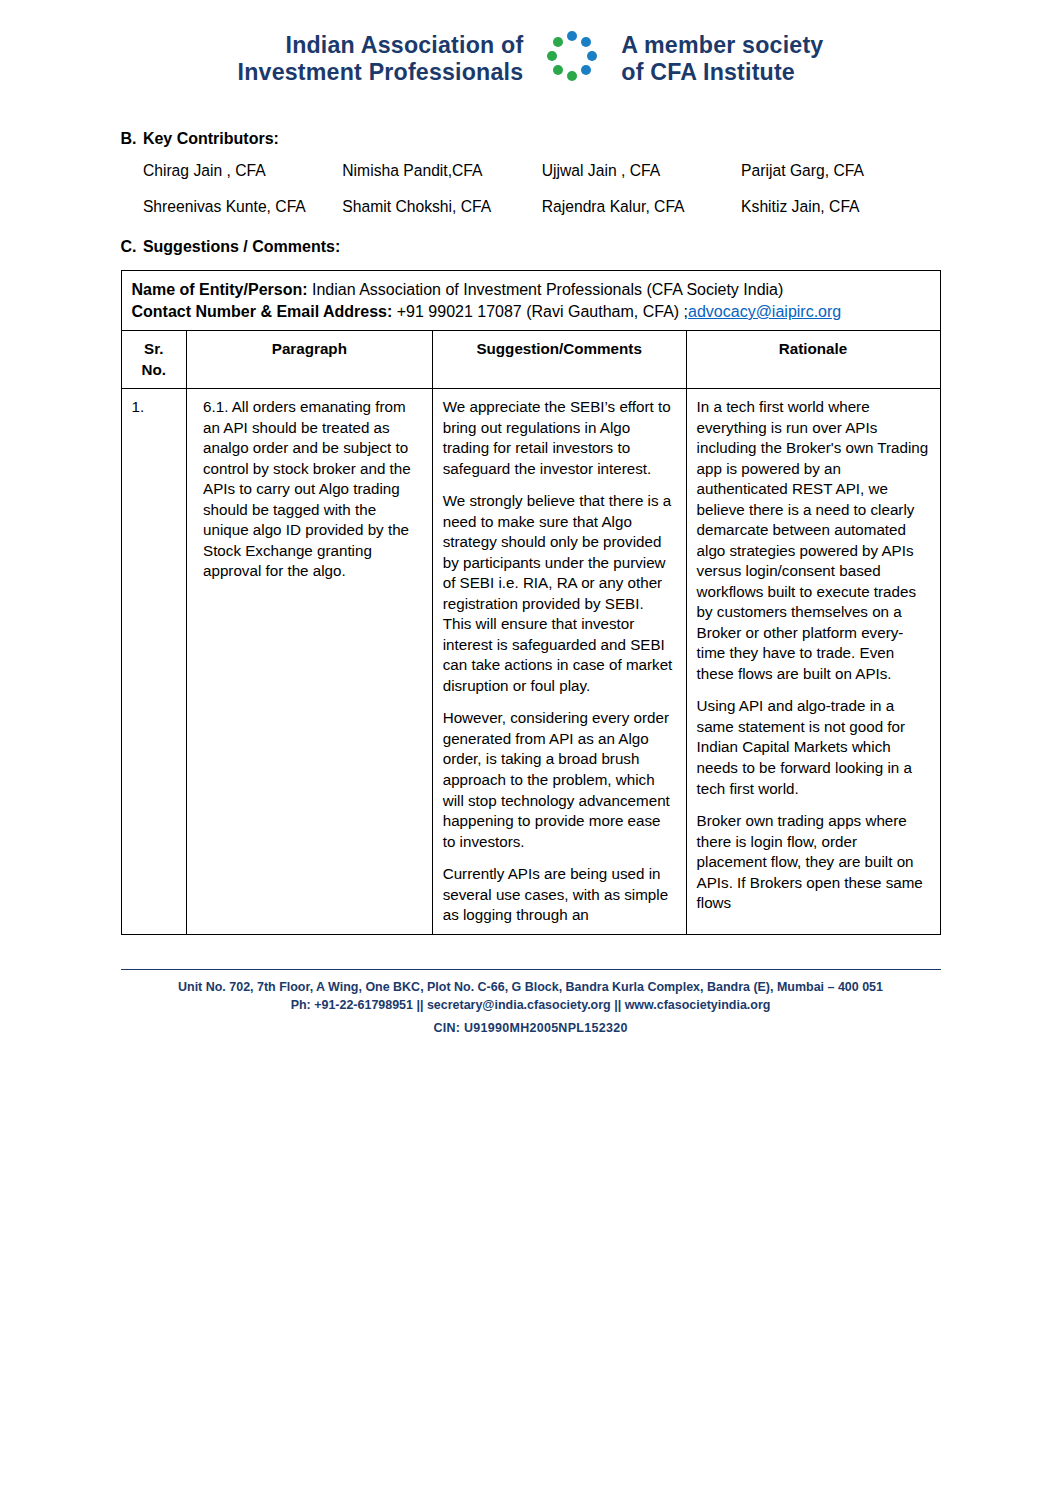Indian Association of
Investment Professionals
A member society
of CFA Institute
B. Key Contributors:
Chirag Jain , CFA Nimisha Pandit,CFA Ujjwal Jain , CFA Parijat Garg, CFA
Shreenivas Kunte, CFA Shamit Chokshi, CFA Rajendra Kalur, CFA Kshitiz Jain, CFA
C. Suggestions / Comments:
| Name of Entity/Person: Indian Association of Investment Professionals (CFA Society India) Contact Number & Email Address: +91 99021 17087 (Ravi Gautham, CFA) ; advocacy@iaipirc.org |
| Sr. No. | Paragraph | Suggestion/Comments | Rationale |
| 1. | 6.1. All orders emanating from an API should be treated as analgo order and be subject to control by stock broker and the APIs to carry out Algo trading should be tagged with the unique algo ID provided by the Stock Exchange granting approval for the algo. | We appreciate the SEBI’s effort to bring out regulations in Algo trading for retail investors to safeguard the investor interest. We strongly believe that there is a need to make sure that Algo strategy should only be provided by participants under the purview of SEBI i.e. RIA, RA or any other registration provided by SEBI. This will ensure that investor interest is safeguarded and SEBI can take actions in case of market disruption or foul play. However, considering every order generated from API as an Algo order, is taking a broad brush approach to the problem, which will stop technology advancement happening to provide more ease to investors. Currently APIs are being used in several use cases, with as simple as logging through an | In a tech first world where everything is run over APIs including the Broker's own Trading app is powered by an authenticated REST API, we believe there is a need to clearly demarcate between automated algo strategies powered by APIs versus login/consent based workflows built to execute trades by customers themselves on a Broker or other platform every-time they have to trade. Even these flows are built on APIs. Using API and algo-trade in a same statement is not good for Indian Capital Markets which needs to be forward looking in a tech first world. Broker own trading apps where there is login flow, order placement flow, they are built on APIs. If Brokers open these same flows |
Unit No. 702, 7th Floor, A Wing, One BKC, Plot No. C-66, G Block, Bandra Kurla Complex, Bandra (E), Mumbai – 400 051
Ph: +91-22-61798951 || secretary@india.cfasociety.org || www.cfasocietyindia.org
CIN: U91990MH2005NPL152320